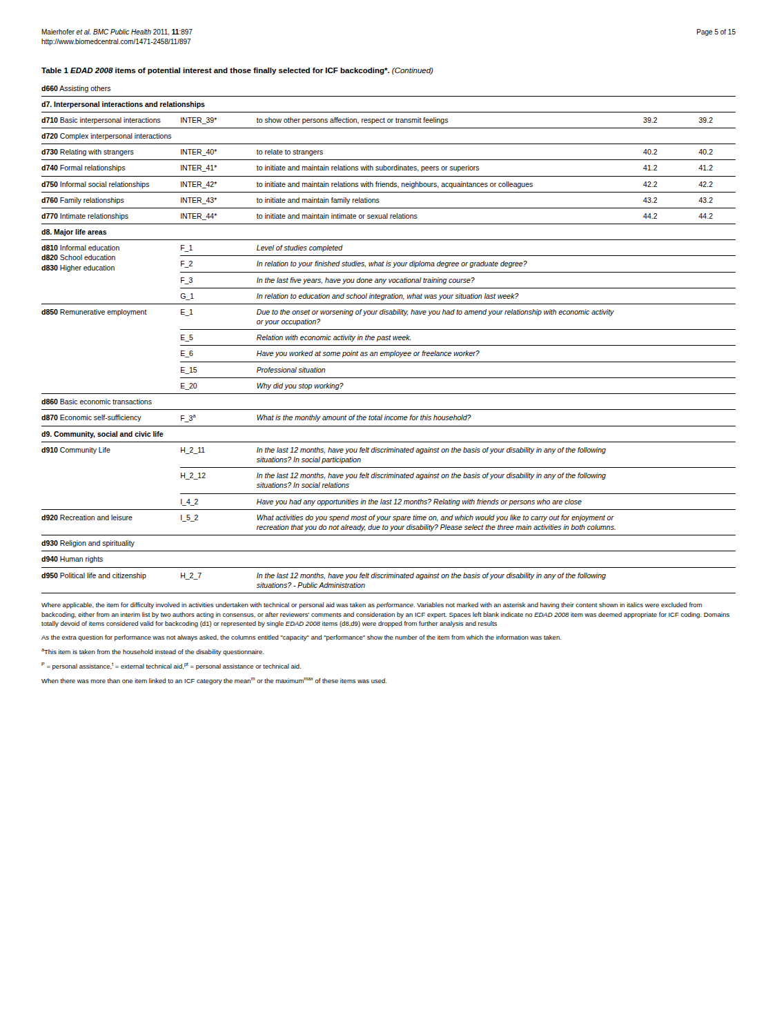Maierhofer et al. BMC Public Health 2011, 11:897
http://www.biomedcentral.com/1471-2458/11/897
Page 5 of 15
Table 1 EDAD 2008 items of potential interest and those finally selected for ICF backcoding*. (Continued)
| d660 Assisting others |
| d7. Interpersonal interactions and relationships |
| d710 Basic interpersonal interactions | INTER_39* | to show other persons affection, respect or transmit feelings | 39.2 | 39.2 |
| d720 Complex interpersonal interactions | | | | |
| d730 Relating with strangers | INTER_40* | to relate to strangers | 40.2 | 40.2 |
| d740 Formal relationships | INTER_41* | to initiate and maintain relations with subordinates, peers or superiors | 41.2 | 41.2 |
| d750 Informal social relationships | INTER_42* | to initiate and maintain relations with friends, neighbours, acquaintances or colleagues | 42.2 | 42.2 |
| d760 Family relationships | INTER_43* | to initiate and maintain family relations | 43.2 | 43.2 |
| d770 Intimate relationships | INTER_44* | to initiate and maintain intimate or sexual relations | 44.2 | 44.2 |
| d8. Major life areas |
| d810 Informal education d820 School education d830 Higher education | F_1 | Level of studies completed | | |
| F_2 | In relation to your finished studies, what is your diploma degree or graduate degree? | | |
| F_3 | In the last five years, have you done any vocational training course? | | |
| G_1 | In relation to education and school integration, what was your situation last week? | | |
| d850 Remunerative employment | E_1 | Due to the onset or worsening of your disability, have you had to amend your relationship with economic activity or your occupation? | | |
| E_5 | Relation with economic activity in the past week. | | |
| E_6 | Have you worked at some point as an employee or freelance worker? | | |
| E_15 | Professional situation | | |
| E_20 | Why did you stop working? | | |
| d860 Basic economic transactions | | | | |
| d870 Economic self-sufficiency | F_3 a | What is the monthly amount of the total income for this household? | | |
| d9. Community, social and civic life |
| d910 Community Life | H_2_11 | In the last 12 months, have you felt discriminated against on the basis of your disability in any of the following situations? In social participation | | |
| H_2_12 | In the last 12 months, have you felt discriminated against on the basis of your disability in any of the following situations? In social relations | | |
| I_4_2 | Have you had any opportunities in the last 12 months? Relating with friends or persons who are close | | |
| d920 Recreation and leisure | I_5_2 | What activities do you spend most of your spare time on, and which would you like to carry out for enjoyment or recreation that you do not already, due to your disability? Please select the three main activities in both columns. | | |
| d930 Religion and spirituality |
| d940 Human rights |
| d950 Political life and citizenship | H_2_7 | In the last 12 months, have you felt discriminated against on the basis of your disability in any of the following situations? - Public Administration | | |
Where applicable, the item for difficulty involved in activities undertaken with technical or personal aid was taken as performance. Variables not marked with an asterisk and having their content shown in italics were excluded from backcoding, either from an interim list by two authors acting in consensus, or after reviewers' comments and consideration by an ICF expert. Spaces left blank indicate no EDAD 2008 item was deemed appropriate for ICF coding. Domains totally devoid of items considered valid for backcoding (d1) or represented by single EDAD 2008 items (d8,d9) were dropped from further analysis and results
As the extra question for performance was not always asked, the columns entitled "capacity" and "performance" show the number of the item from which the information was taken.
aThis item is taken from the household instead of the disability questionnaire.
P = personal assistance,t = external technical aid,pt = personal assistance or technical aid.
When there was more than one item linked to an ICF category the meanm or the maximummax of these items was used.